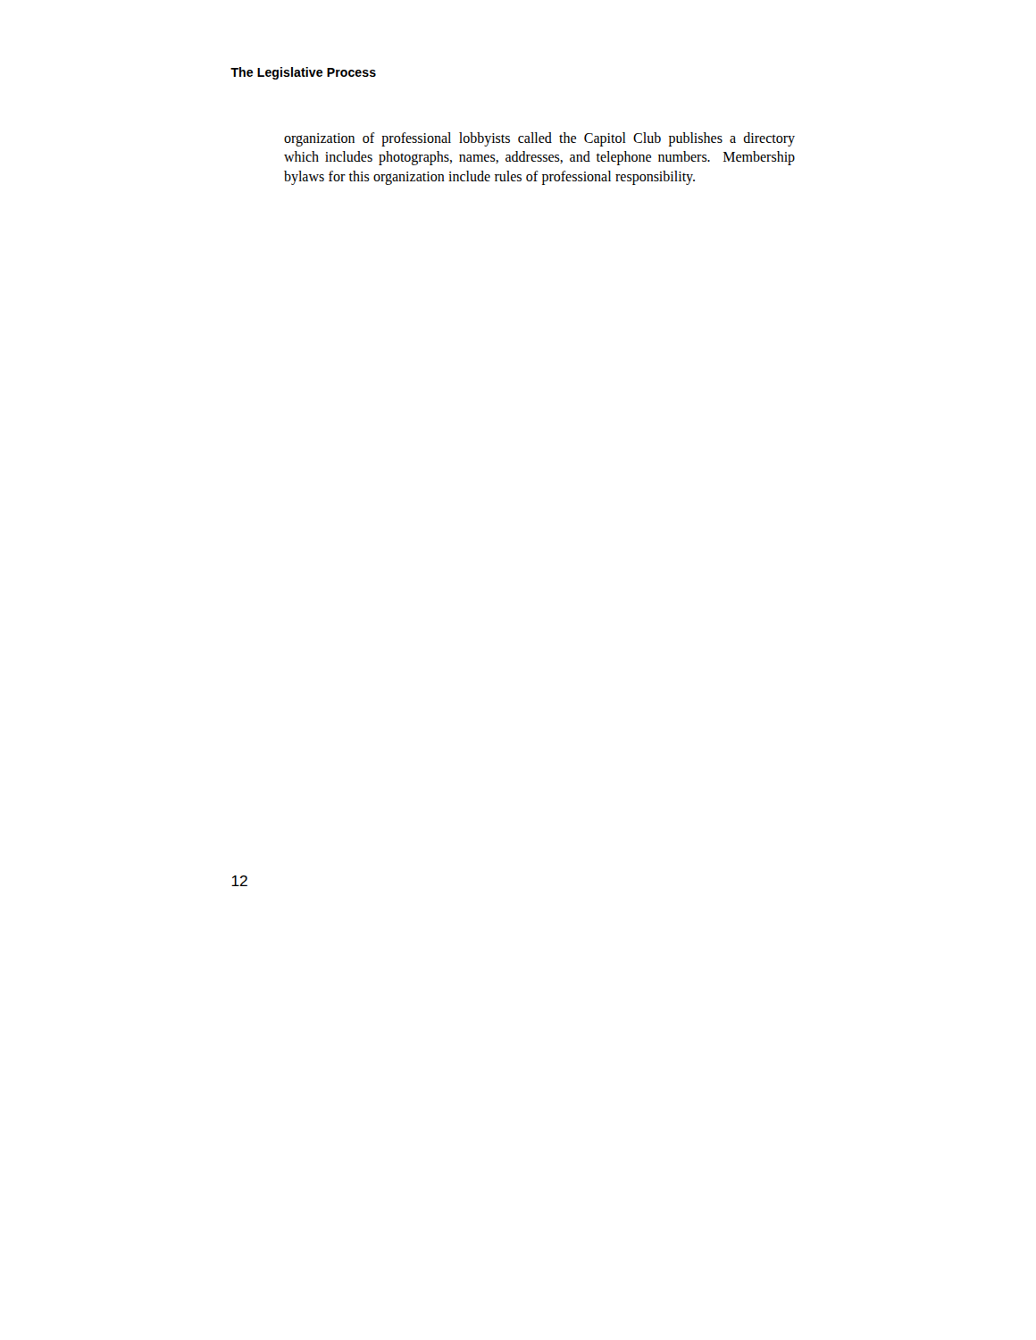The Legislative Process
organization of professional lobbyists called the Capitol Club publishes a directory which includes photographs, names, addresses, and telephone numbers. Membership bylaws for this organization include rules of professional responsibility.
12